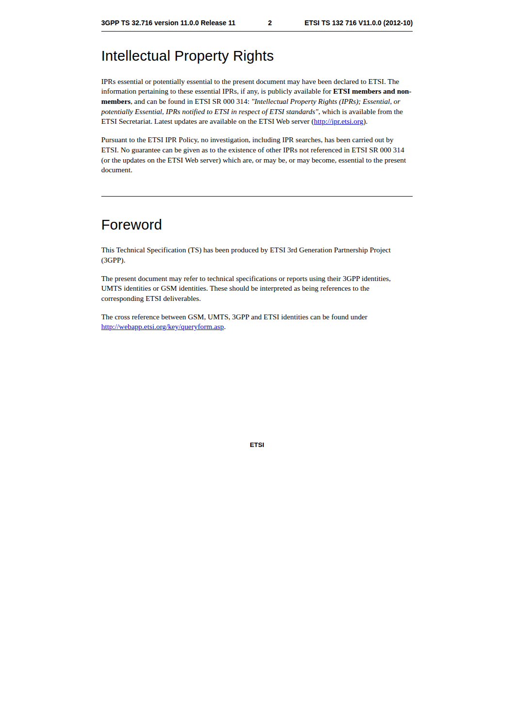3GPP TS 32.716 version 11.0.0 Release 11
2
ETSI TS 132 716 V11.0.0 (2012-10)
Intellectual Property Rights
IPRs essential or potentially essential to the present document may have been declared to ETSI. The information pertaining to these essential IPRs, if any, is publicly available for ETSI members and non-members, and can be found in ETSI SR 000 314: "Intellectual Property Rights (IPRs); Essential, or potentially Essential, IPRs notified to ETSI in respect of ETSI standards", which is available from the ETSI Secretariat. Latest updates are available on the ETSI Web server (http://ipr.etsi.org).
Pursuant to the ETSI IPR Policy, no investigation, including IPR searches, has been carried out by ETSI. No guarantee can be given as to the existence of other IPRs not referenced in ETSI SR 000 314 (or the updates on the ETSI Web server) which are, or may be, or may become, essential to the present document.
Foreword
This Technical Specification (TS) has been produced by ETSI 3rd Generation Partnership Project (3GPP).
The present document may refer to technical specifications or reports using their 3GPP identities, UMTS identities or GSM identities. These should be interpreted as being references to the corresponding ETSI deliverables.
The cross reference between GSM, UMTS, 3GPP and ETSI identities can be found under http://webapp.etsi.org/key/queryform.asp.
ETSI